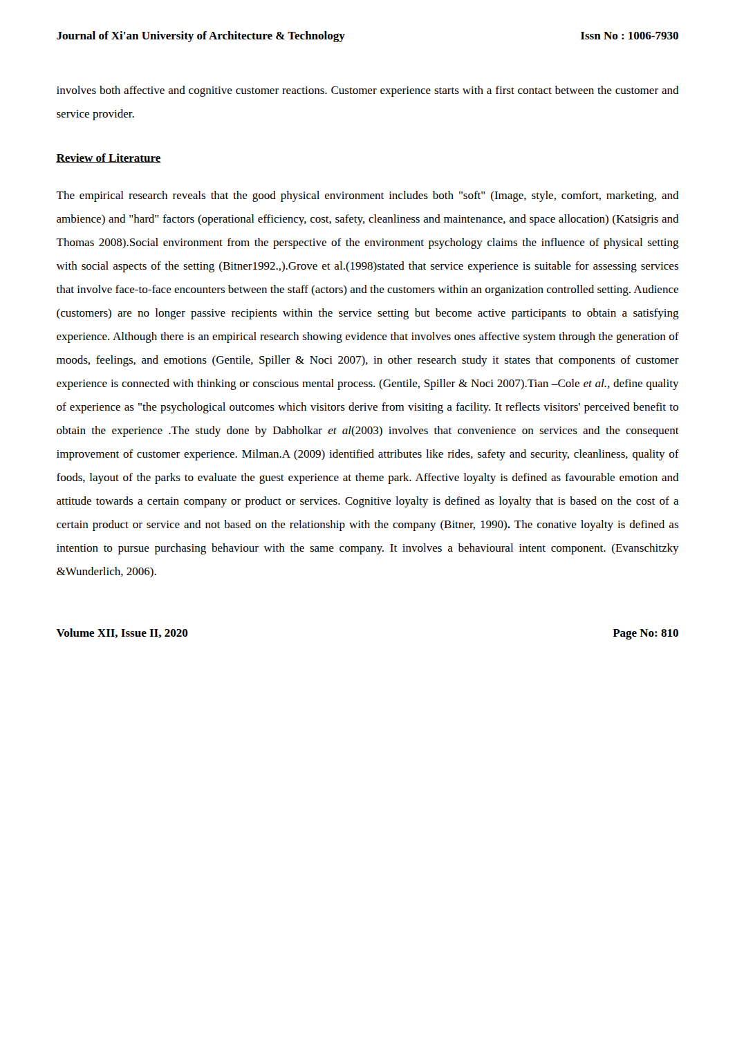Journal of Xi'an University of Architecture & Technology
Issn No : 1006-7930
involves both affective and cognitive customer reactions. Customer experience starts with a first contact between the customer and service provider.
Review of Literature
The empirical research reveals that the good physical environment includes both "soft" (Image, style, comfort, marketing, and ambience) and "hard" factors (operational efficiency, cost, safety, cleanliness and maintenance, and space allocation) (Katsigris and Thomas 2008).Social environment from the perspective of the environment psychology claims the influence of physical setting with social aspects of the setting (Bitner1992.,).Grove et al.(1998)stated that service experience is suitable for assessing services that involve face-to-face encounters between the staff (actors) and the customers within an organization controlled setting. Audience (customers) are no longer passive recipients within the service setting but become active participants to obtain a satisfying experience. Although there is an empirical research showing evidence that involves ones affective system through the generation of moods, feelings, and emotions (Gentile, Spiller & Noci 2007), in other research study it states that components of customer experience is connected with thinking or conscious mental process. (Gentile, Spiller & Noci 2007).Tian –Cole et al., define quality of experience as "the psychological outcomes which visitors derive from visiting a facility. It reflects visitors' perceived benefit to obtain the experience .The study done by Dabholkar et al(2003) involves that convenience on services and the consequent improvement of customer experience. Milman.A (2009) identified attributes like rides, safety and security, cleanliness, quality of foods, layout of the parks to evaluate the guest experience at theme park. Affective loyalty is defined as favourable emotion and attitude towards a certain company or product or services. Cognitive loyalty is defined as loyalty that is based on the cost of a certain product or service and not based on the relationship with the company (Bitner, 1990). The conative loyalty is defined as intention to pursue purchasing behaviour with the same company. It involves a behavioural intent component. (Evanschitzky &Wunderlich, 2006).
Volume XII, Issue II, 2020
Page No: 810